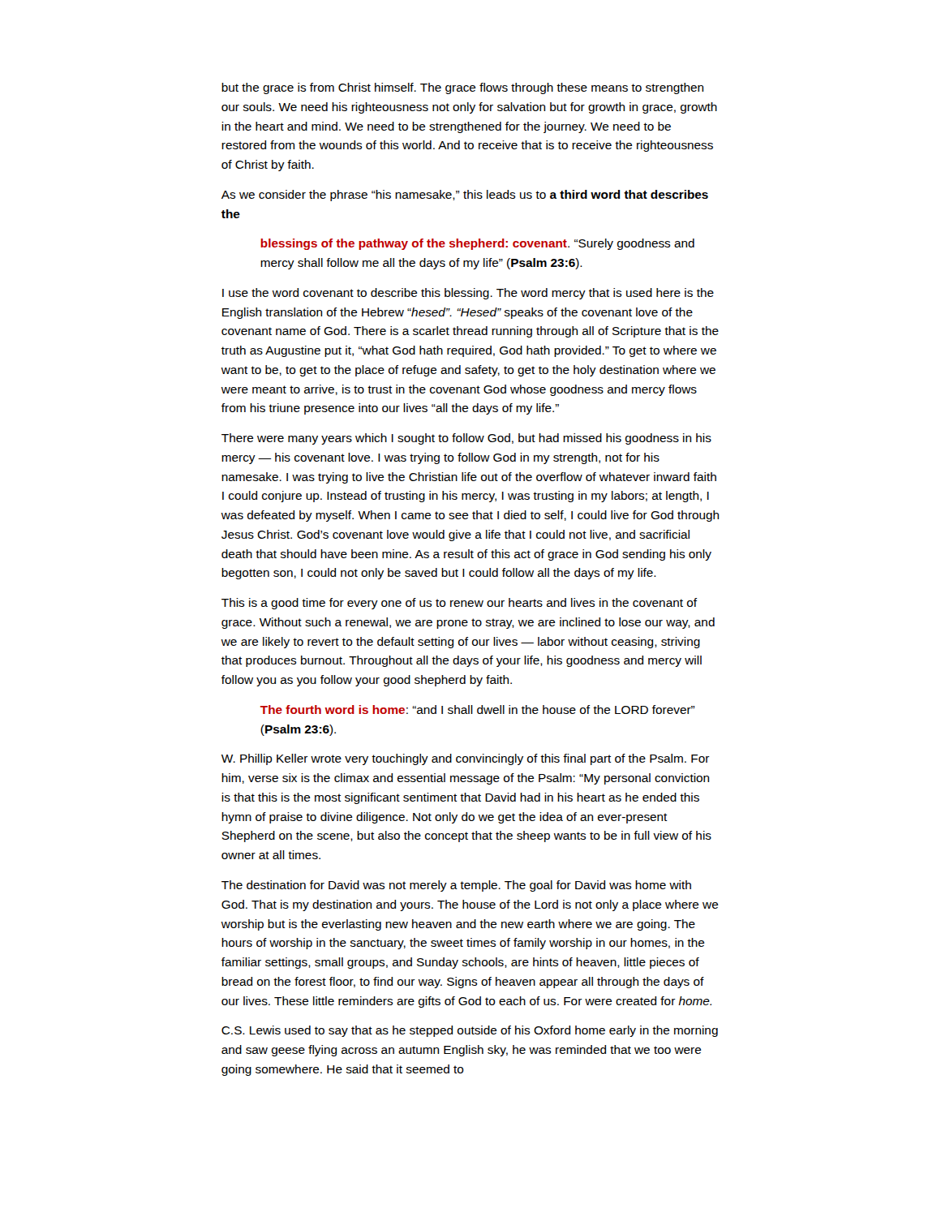but the grace is from Christ himself. The grace flows through these means to strengthen our souls. We need his righteousness not only for salvation but for growth in grace, growth in the heart and mind. We need to be strengthened for the journey. We need to be restored from the wounds of this world. And to receive that is to receive the righteousness of Christ by faith.
As we consider the phrase “his namesake,” this leads us to a third word that describes the
blessings of the pathway of the shepherd: covenant. “Surely goodness and mercy shall follow me all the days of my life” (Psalm 23:6).
I use the word covenant to describe this blessing. The word mercy that is used here is the English translation of the Hebrew “hesed”. “Hesed” speaks of the covenant love of the covenant name of God. There is a scarlet thread running through all of Scripture that is the truth as Augustine put it, “what God hath required, God hath provided.” To get to where we want to be, to get to the place of refuge and safety, to get to the holy destination where we were meant to arrive, is to trust in the covenant God whose goodness and mercy flows from his triune presence into our lives “all the days of my life.”
There were many years which I sought to follow God, but had missed his goodness in his mercy — his covenant love. I was trying to follow God in my strength, not for his namesake. I was trying to live the Christian life out of the overflow of whatever inward faith I could conjure up. Instead of trusting in his mercy, I was trusting in my labors; at length, I was defeated by myself. When I came to see that I died to self, I could live for God through Jesus Christ. God’s covenant love would give a life that I could not live, and sacrificial death that should have been mine. As a result of this act of grace in God sending his only begotten son, I could not only be saved but I could follow all the days of my life.
This is a good time for every one of us to renew our hearts and lives in the covenant of grace. Without such a renewal, we are prone to stray, we are inclined to lose our way, and we are likely to revert to the default setting of our lives — labor without ceasing, striving that produces burnout. Throughout all the days of your life, his goodness and mercy will follow you as you follow your good shepherd by faith.
The fourth word is home: “and I shall dwell in the house of the LORD forever” (Psalm 23:6).
W. Phillip Keller wrote very touchingly and convincingly of this final part of the Psalm. For him, verse six is the climax and essential message of the Psalm: “My personal conviction is that this is the most significant sentiment that David had in his heart as he ended this hymn of praise to divine diligence. Not only do we get the idea of an ever-present Shepherd on the scene, but also the concept that the sheep wants to be in full view of his owner at all times.
The destination for David was not merely a temple. The goal for David was home with God. That is my destination and yours. The house of the Lord is not only a place where we worship but is the everlasting new heaven and the new earth where we are going. The hours of worship in the sanctuary, the sweet times of family worship in our homes, in the familiar settings, small groups, and Sunday schools, are hints of heaven, little pieces of bread on the forest floor, to find our way. Signs of heaven appear all through the days of our lives. These little reminders are gifts of God to each of us. For were created for home.
C.S. Lewis used to say that as he stepped outside of his Oxford home early in the morning and saw geese flying across an autumn English sky, he was reminded that we too were going somewhere. He said that it seemed to